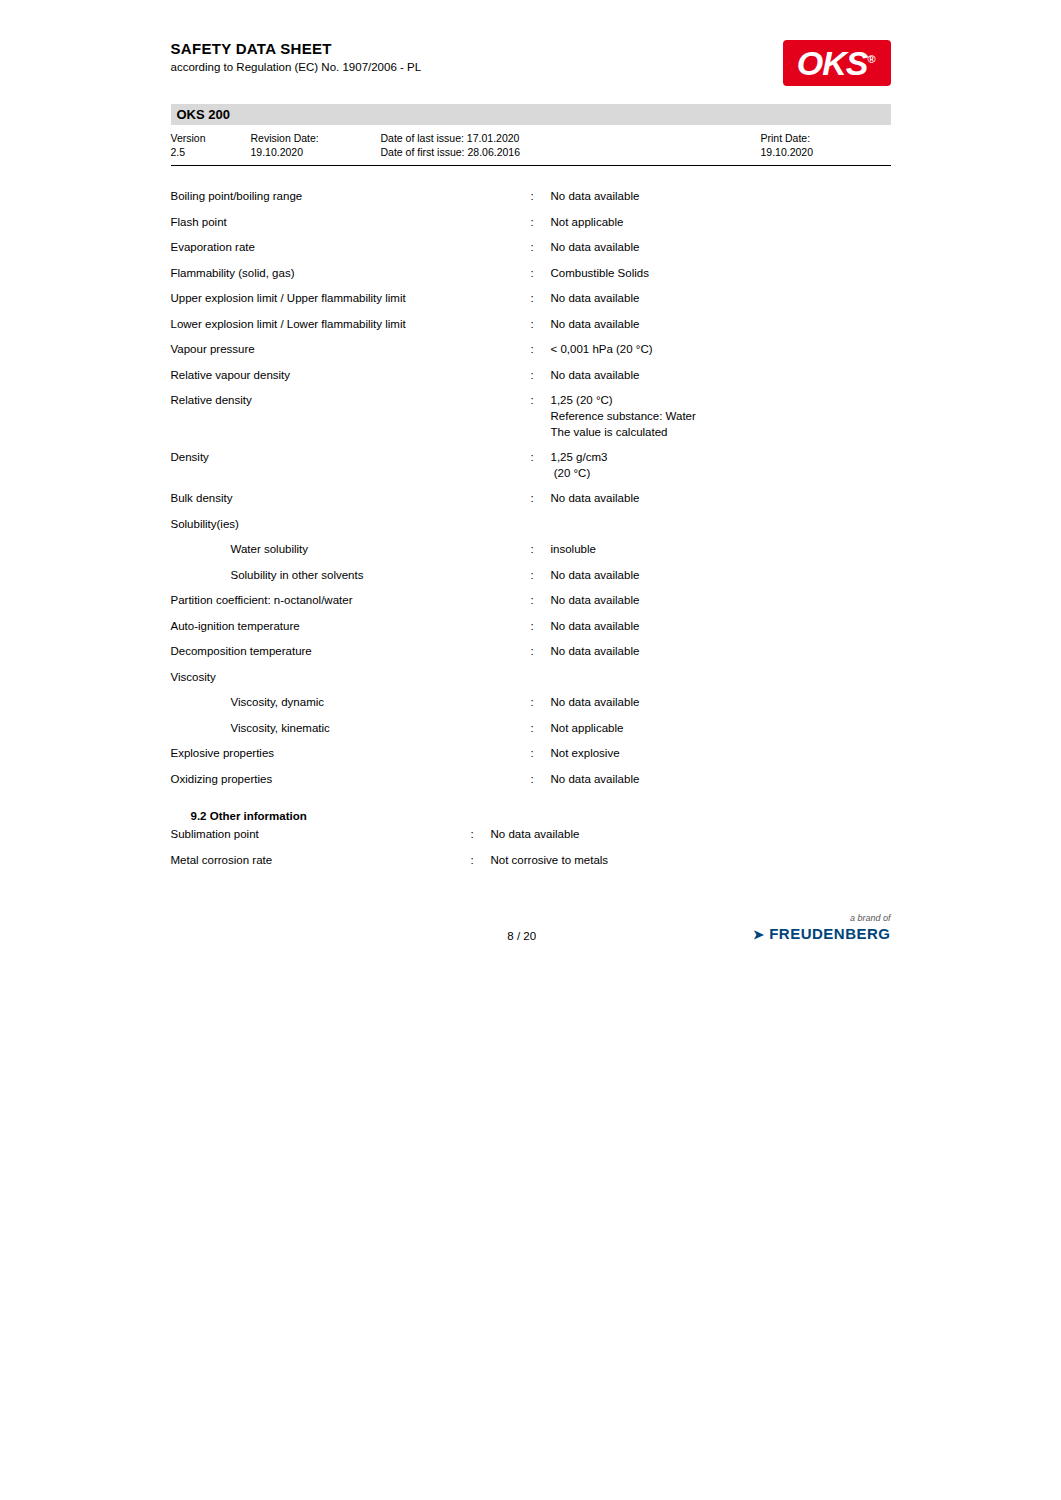SAFETY DATA SHEET
according to Regulation (EC) No. 1907/2006 - PL
OKS®
OKS 200
Version
2.5
Revision Date:
19.10.2020
Date of last issue: 17.01.2020
Date of first issue: 28.06.2016
Print Date:
19.10.2020
| Boiling point/boiling range | : | No data available |
| Flash point | : | Not applicable |
| Evaporation rate | : | No data available |
| Flammability (solid, gas) | : | Combustible Solids |
| Upper explosion limit / Upper flammability limit | : | No data available |
| Lower explosion limit / Lower flammability limit | : | No data available |
| Vapour pressure | : | < 0,001 hPa (20 °C) |
| Relative vapour density | : | No data available |
| Relative density | : | 1,25 (20 °C) Reference substance: Water The value is calculated |
| Density | : | 1,25 g/cm3 (20 °C) |
| Bulk density | : | No data available |
| Solubility(ies) |
| Water solubility | : | insoluble |
| Solubility in other solvents | : | No data available |
| Partition coefficient: n-octanol/water | : | No data available |
| Auto-ignition temperature | : | No data available |
| Decomposition temperature | : | No data available |
| Viscosity |
| Viscosity, dynamic | : | No data available |
| Viscosity, kinematic | : | Not applicable |
| Explosive properties | : | Not explosive |
| Oxidizing properties | : | No data available |
9.2 Other information
| Sublimation point | : | No data available |
| Metal corrosion rate | : | Not corrosive to metals |
8 / 20
a brand of
➤ FREUDENBERG